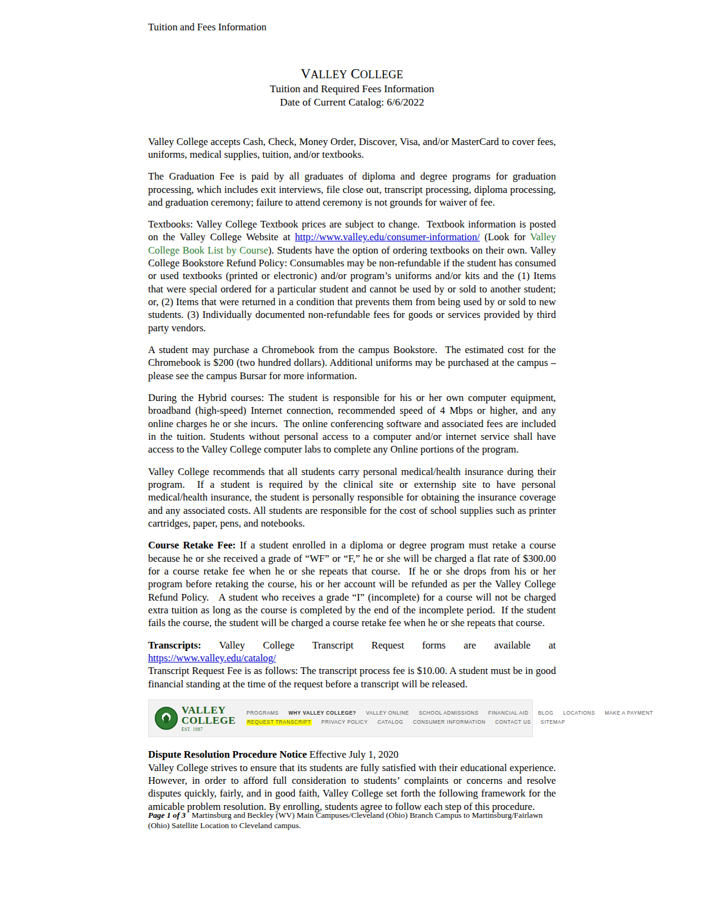Tuition and Fees Information
VALLEY COLLEGE
Tuition and Required Fees Information
Date of Current Catalog: 6/6/2022
Valley College accepts Cash, Check, Money Order, Discover, Visa, and/or MasterCard to cover fees, uniforms, medical supplies, tuition, and/or textbooks.
The Graduation Fee is paid by all graduates of diploma and degree programs for graduation processing, which includes exit interviews, file close out, transcript processing, diploma processing, and graduation ceremony; failure to attend ceremony is not grounds for waiver of fee.
Textbooks: Valley College Textbook prices are subject to change. Textbook information is posted on the Valley College Website at http://www.valley.edu/consumer-information/ (Look for Valley College Book List by Course). Students have the option of ordering textbooks on their own. Valley College Bookstore Refund Policy: Consumables may be non-refundable if the student has consumed or used textbooks (printed or electronic) and/or program’s uniforms and/or kits and the (1) Items that were special ordered for a particular student and cannot be used by or sold to another student; or, (2) Items that were returned in a condition that prevents them from being used by or sold to new students. (3) Individually documented non-refundable fees for goods or services provided by third party vendors.
A student may purchase a Chromebook from the campus Bookstore. The estimated cost for the Chromebook is $200 (two hundred dollars). Additional uniforms may be purchased at the campus – please see the campus Bursar for more information.
During the Hybrid courses: The student is responsible for his or her own computer equipment, broadband (high-speed) Internet connection, recommended speed of 4 Mbps or higher, and any online charges he or she incurs. The online conferencing software and associated fees are included in the tuition. Students without personal access to a computer and/or internet service shall have access to the Valley College computer labs to complete any Online portions of the program.
Valley College recommends that all students carry personal medical/health insurance during their program. If a student is required by the clinical site or externship site to have personal medical/health insurance, the student is personally responsible for obtaining the insurance coverage and any associated costs. All students are responsible for the cost of school supplies such as printer cartridges, paper, pens, and notebooks.
Course Retake Fee: If a student enrolled in a diploma or degree program must retake a course because he or she received a grade of “WF” or “F,” he or she will be charged a flat rate of $300.00 for a course retake fee when he or she repeats that course. If he or she drops from his or her program before retaking the course, his or her account will be refunded as per the Valley College Refund Policy. A student who receives a grade “I” (incomplete) for a course will not be charged extra tuition as long as the course is completed by the end of the incomplete period. If the student fails the course, the student will be charged a course retake fee when he or she repeats that course.
Transcripts: Valley College Transcript Request forms are available at https://www.valley.edu/catalog/
Transcript Request Fee is as follows: The transcript process fee is $10.00. A student must be in good financial standing at the time of the request before a transcript will be released.
VALLEY COLLEGE EST. 1987
PROGRAMS WHY VALLEY COLLEGE? VALLEY ONLINE SCHOOL ADMISSIONS FINANCIAL AID BLOG LOCATIONS MAKE A PAYMENT
REQUEST TRANSCRIPT PRIVACY POLICY CATALOG CONSUMER INFORMATION CONTACT US SITEMAP
Dispute Resolution Procedure Notice Effective July 1, 2020
Valley College strives to ensure that its students are fully satisfied with their educational experience. However, in order to afford full consideration to students’ complaints or concerns and resolve disputes quickly, fairly, and in good faith, Valley College set forth the following framework for the amicable problem resolution. By enrolling, students agree to follow each step of this procedure.
Page 1 of 3 Martinsburg and Beckley (WV) Main Campuses/Cleveland (Ohio) Branch Campus to Martinsburg/Fairlawn (Ohio) Satellite Location to Cleveland campus.